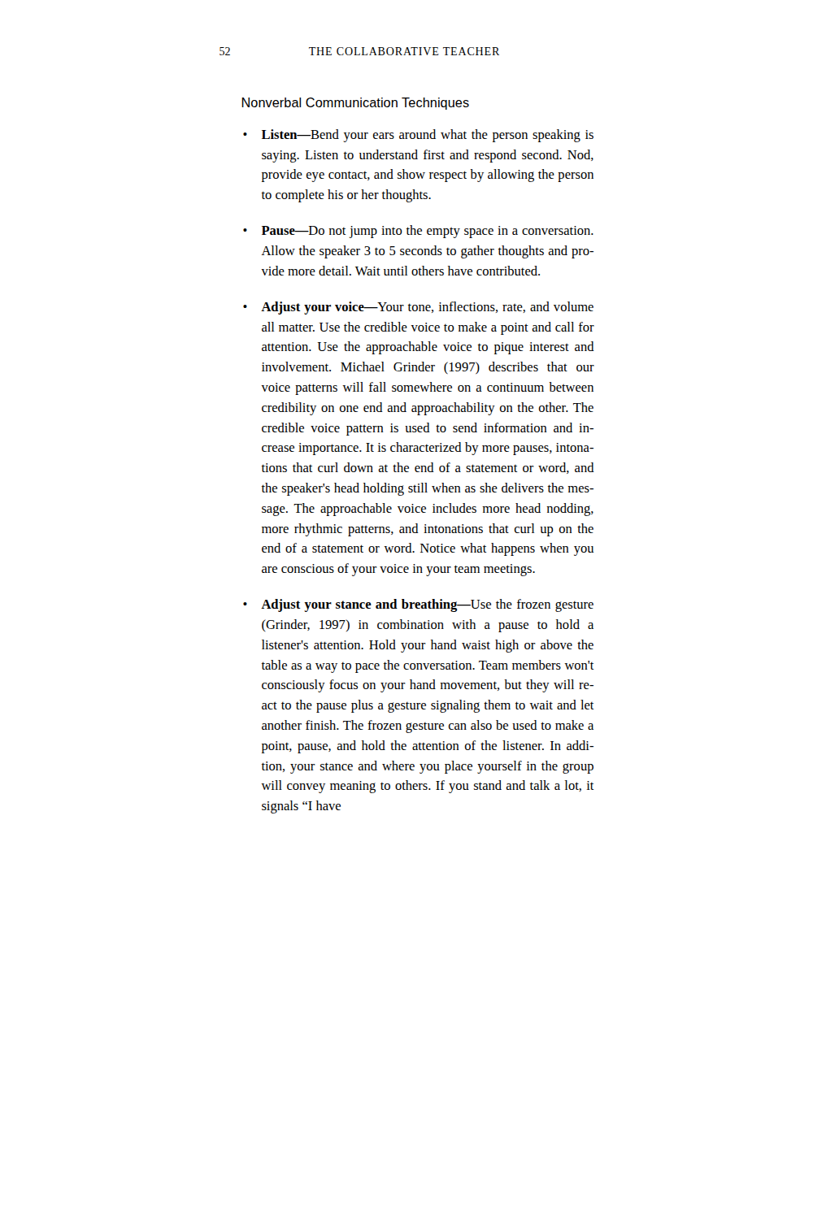52 The Collaborative Teacher
Nonverbal Communication Techniques
Listen—Bend your ears around what the person speaking is saying. Listen to understand first and respond second. Nod, provide eye contact, and show respect by allowing the person to complete his or her thoughts.
Pause—Do not jump into the empty space in a conversation. Allow the speaker 3 to 5 seconds to gather thoughts and provide more detail. Wait until others have contributed.
Adjust your voice—Your tone, inflections, rate, and volume all matter. Use the credible voice to make a point and call for attention. Use the approachable voice to pique interest and involvement. Michael Grinder (1997) describes that our voice patterns will fall somewhere on a continuum between credibility on one end and approachability on the other. The credible voice pattern is used to send information and increase importance. It is characterized by more pauses, intonations that curl down at the end of a statement or word, and the speaker's head holding still when as she delivers the message. The approachable voice includes more head nodding, more rhythmic patterns, and intonations that curl up on the end of a statement or word. Notice what happens when you are conscious of your voice in your team meetings.
Adjust your stance and breathing—Use the frozen gesture (Grinder, 1997) in combination with a pause to hold a listener's attention. Hold your hand waist high or above the table as a way to pace the conversation. Team members won't consciously focus on your hand movement, but they will react to the pause plus a gesture signaling them to wait and let another finish. The frozen gesture can also be used to make a point, pause, and hold the attention of the listener. In addition, your stance and where you place yourself in the group will convey meaning to others. If you stand and talk a lot, it signals “I have